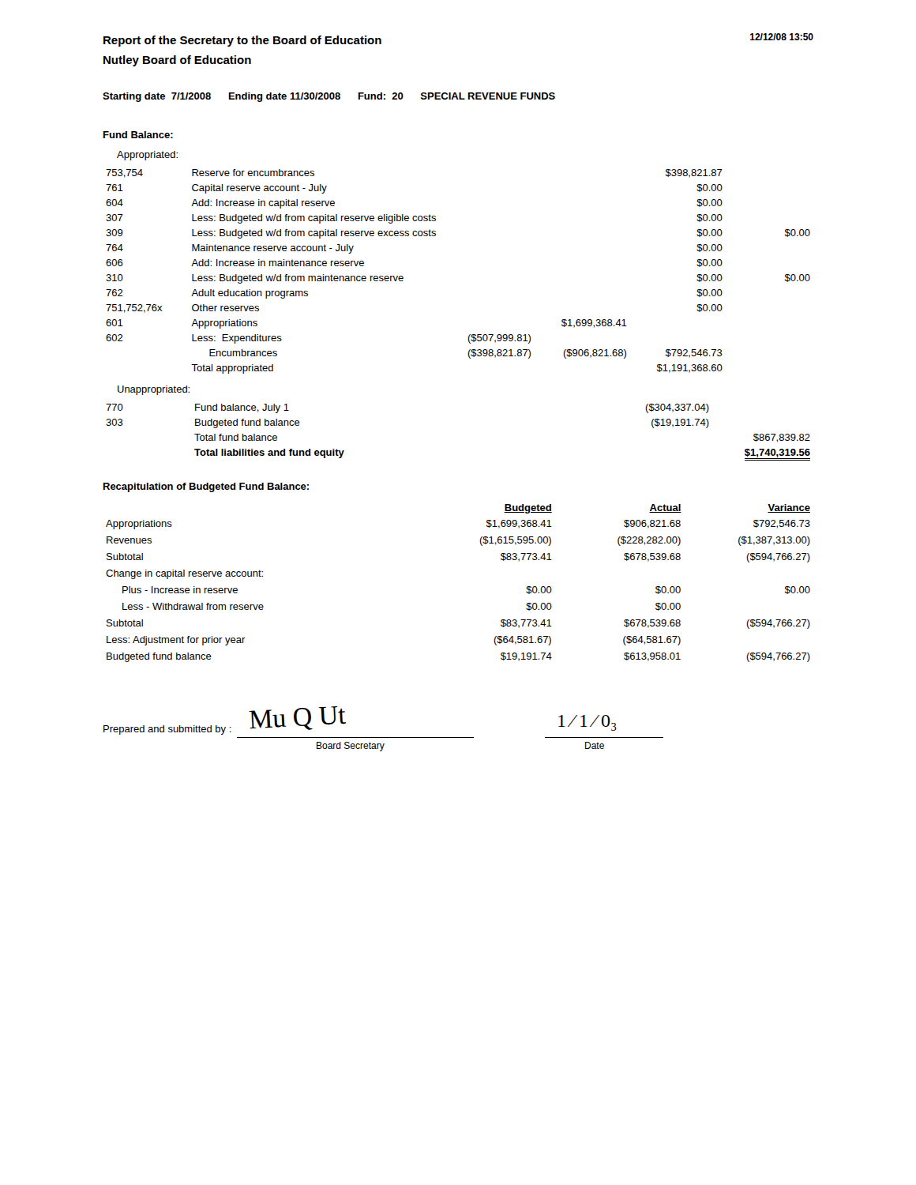12/12/08 13:50
Report of the Secretary to the Board of Education
Nutley Board of Education
Starting date 7/1/2008 Ending date 11/30/2008 Fund: 20 SPECIAL REVENUE FUNDS
Fund Balance:
Appropriated:
| 753,754 | Reserve for encumbrances | | | $398,821.87 | |
| 761 | Capital reserve account - July | | | $0.00 | |
| 604 | Add: Increase in capital reserve | | | $0.00 | |
| 307 | Less: Budgeted w/d from capital reserve eligible costs | | | $0.00 | |
| 309 | Less: Budgeted w/d from capital reserve excess costs | | | $0.00 | $0.00 |
| 764 | Maintenance reserve account - July | | | $0.00 | |
| 606 | Add: Increase in maintenance reserve | | | $0.00 | |
| 310 | Less: Budgeted w/d from maintenance reserve | | | $0.00 | $0.00 |
| 762 | Adult education programs | | | $0.00 | |
| 751,752,76x | Other reserves | | | $0.00 | |
| 601 | Appropriations | | $1,699,368.41 | | |
| 602 | Less: Expenditures | ($507,999.81) | | | |
| | Encumbrances | ($398,821.87) | ($906,821.68) | $792,546.73 | |
| | Total appropriated | | | $1,191,368.60 | |
Unappropriated:
| 770 | Fund balance, July 1 | | | ($304,337.04) | |
| 303 | Budgeted fund balance | | | ($19,191.74) | |
| | Total fund balance | | | | $867,839.82 |
| | Total liabilities and fund equity | | | | $1,740,319.56 |
Recapitulation of Budgeted Fund Balance:
| | Budgeted | Actual | Variance |
| --- | --- | --- | --- |
| Appropriations | $1,699,368.41 | $906,821.68 | $792,546.73 |
| Revenues | ($1,615,595.00) | ($228,282.00) | ($1,387,313.00) |
| Subtotal | $83,773.41 | $678,539.68 | ($594,766.27) |
| Change in capital reserve account: | | | |
| Plus - Increase in reserve | $0.00 | $0.00 | $0.00 |
| Less - Withdrawal from reserve | $0.00 | $0.00 | |
| Subtotal | $83,773.41 | $678,539.68 | ($594,766.27) |
| Less: Adjustment for prior year | ($64,581.67) | ($64,581.67) | |
| Budgeted fund balance | $19,191.74 | $613,958.01 | ($594,766.27) |
Prepared and submitted by :
Mu Q Ut
Board Secretary
1 ⁄ 1 ⁄ 0₃
Date